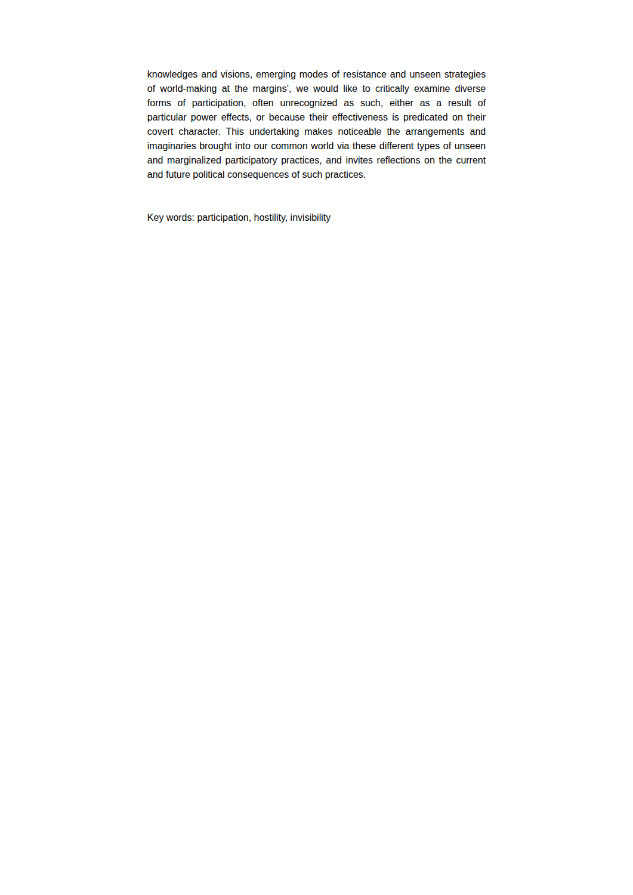knowledges and visions, emerging modes of resistance and unseen strategies of world-making at the margins’, we would like to critically examine diverse forms of participation, often unrecognized as such, either as a result of particular power effects, or because their effectiveness is predicated on their covert character. This undertaking makes noticeable the arrangements and imaginaries brought into our common world via these different types of unseen and marginalized participatory practices, and invites reflections on the current and future political consequences of such practices.
Key words: participation, hostility, invisibility